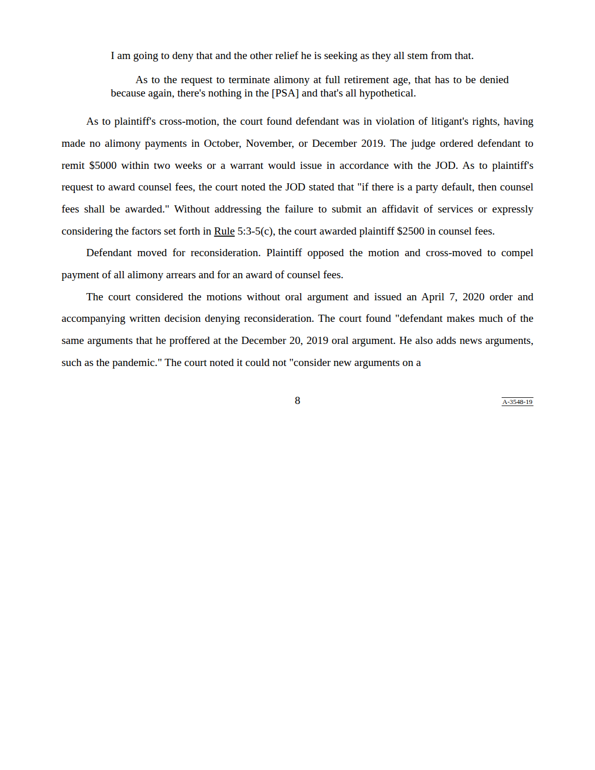I am going to deny that and the other relief he is seeking as they all stem from that.
As to the request to terminate alimony at full retirement age, that has to be denied because again, there's nothing in the [PSA] and that's all hypothetical.
As to plaintiff's cross-motion, the court found defendant was in violation of litigant's rights, having made no alimony payments in October, November, or December 2019. The judge ordered defendant to remit $5000 within two weeks or a warrant would issue in accordance with the JOD. As to plaintiff's request to award counsel fees, the court noted the JOD stated that "if there is a party default, then counsel fees shall be awarded." Without addressing the failure to submit an affidavit of services or expressly considering the factors set forth in Rule 5:3-5(c), the court awarded plaintiff $2500 in counsel fees.
Defendant moved for reconsideration. Plaintiff opposed the motion and cross-moved to compel payment of all alimony arrears and for an award of counsel fees.
The court considered the motions without oral argument and issued an April 7, 2020 order and accompanying written decision denying reconsideration. The court found "defendant makes much of the same arguments that he proffered at the December 20, 2019 oral argument. He also adds news arguments, such as the pandemic." The court noted it could not "consider new arguments on a
8
A-3548-19